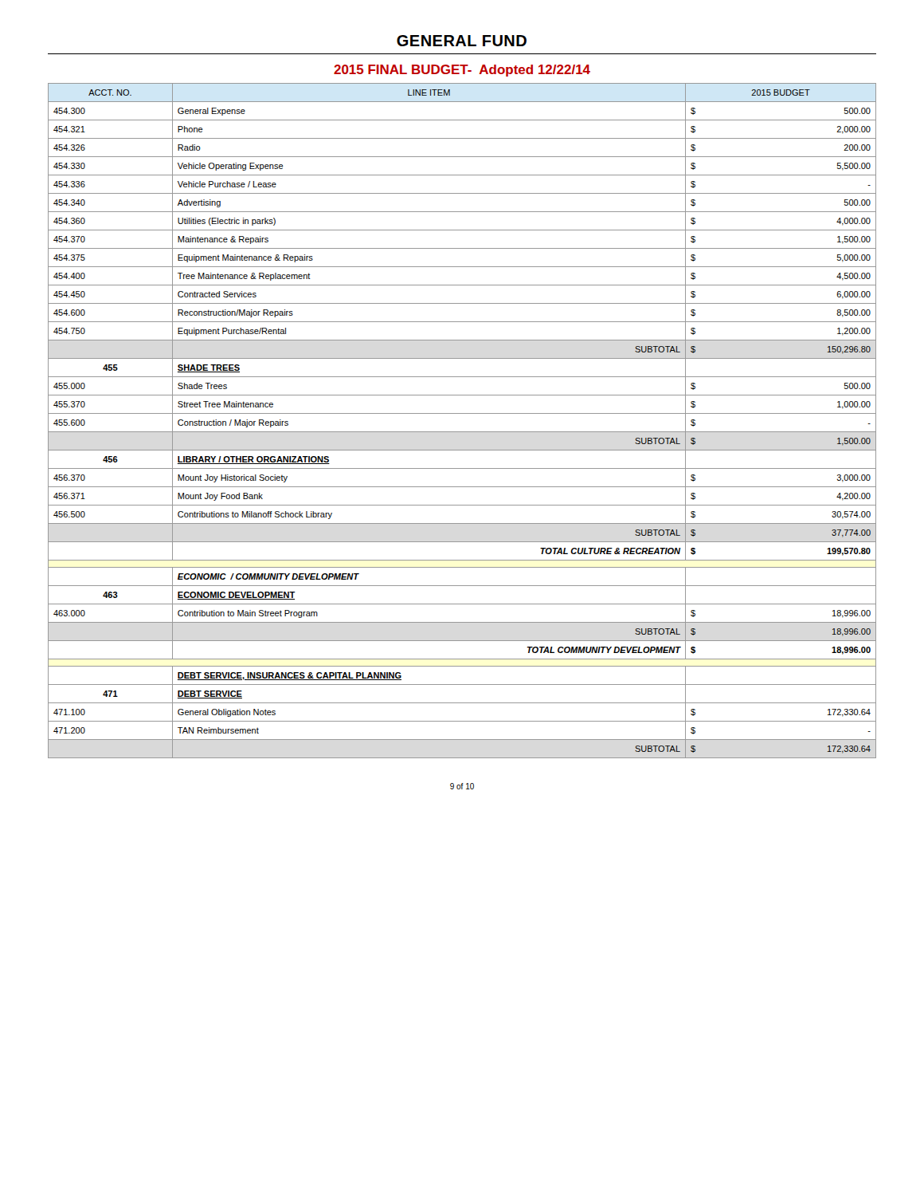GENERAL FUND
2015 FINAL BUDGET- Adopted 12/22/14
| ACCT. NO. | LINE ITEM | 2015 BUDGET |
| --- | --- | --- |
| 454.300 | General Expense | $ 500.00 |
| 454.321 | Phone | $ 2,000.00 |
| 454.326 | Radio | $ 200.00 |
| 454.330 | Vehicle Operating Expense | $ 5,500.00 |
| 454.336 | Vehicle Purchase / Lease | $ - |
| 454.340 | Advertising | $ 500.00 |
| 454.360 | Utilities (Electric in parks) | $ 4,000.00 |
| 454.370 | Maintenance & Repairs | $ 1,500.00 |
| 454.375 | Equipment Maintenance & Repairs | $ 5,000.00 |
| 454.400 | Tree Maintenance & Replacement | $ 4,500.00 |
| 454.450 | Contracted Services | $ 6,000.00 |
| 454.600 | Reconstruction/Major Repairs | $ 8,500.00 |
| 454.750 | Equipment Purchase/Rental | $ 1,200.00 |
| | SUBTOTAL | $ 150,296.80 |
| 455 | SHADE TREES | |
| 455.000 | Shade Trees | $ 500.00 |
| 455.370 | Street Tree Maintenance | $ 1,000.00 |
| 455.600 | Construction / Major Repairs | $ - |
| | SUBTOTAL | $ 1,500.00 |
| 456 | LIBRARY / OTHER ORGANIZATIONS | |
| 456.370 | Mount Joy Historical Society | $ 3,000.00 |
| 456.371 | Mount Joy Food Bank | $ 4,200.00 |
| 456.500 | Contributions to Milanoff Schock Library | $ 30,574.00 |
| | SUBTOTAL | $ 37,774.00 |
| | TOTAL CULTURE & RECREATION | $ 199,570.80 |
| | ECONOMIC / COMMUNITY DEVELOPMENT | |
| 463 | ECONOMIC DEVELOPMENT | |
| 463.000 | Contribution to Main Street Program | $ 18,996.00 |
| | SUBTOTAL | $ 18,996.00 |
| | TOTAL COMMUNITY DEVELOPMENT | $ 18,996.00 |
| | DEBT SERVICE, INSURANCES & CAPITAL PLANNING | |
| 471 | DEBT SERVICE | |
| 471.100 | General Obligation Notes | $ 172,330.64 |
| 471.200 | TAN Reimbursement | $ - |
| | SUBTOTAL | $ 172,330.64 |
9 of 10